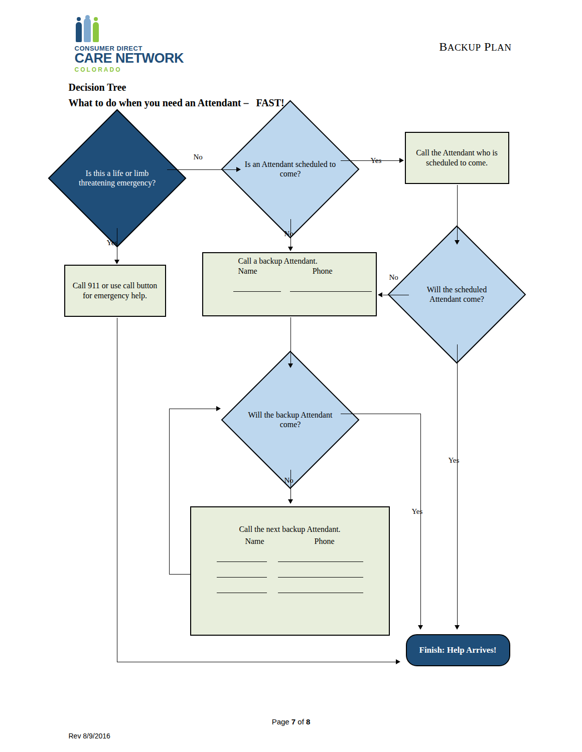CONSUMER DIRECT
CARE NETWORK
COLORADO
BACKUP PLAN
Decision Tree
What to do when you need an Attendant – FAST!
Is this a life or limb threatening emergency?
Is an Attendant scheduled to come?
Call the Attendant who is scheduled to come.
Will the scheduled Attendant come?
Call 911 or use call button for emergency help.
Call a backup Attendant.
Name Phone
Will the backup Attendant come?
Call the next backup Attendant.
Name Phone
Finish: Help Arrives!
No
Yes
Yes
No
No
No
Yes
Yes
Page 7 of 8
Rev 8/9/2016